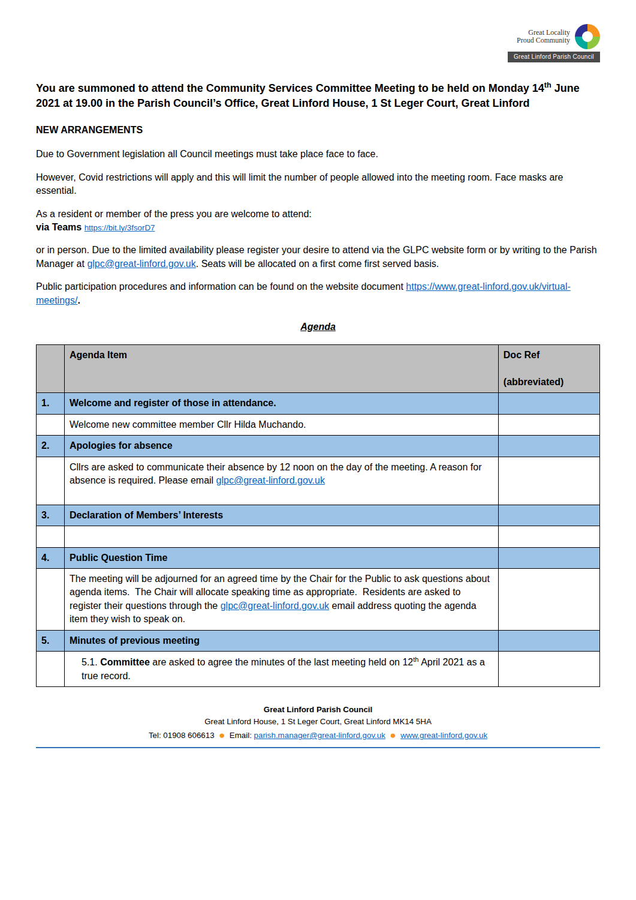Great Locality
Proud Community
Great Linford Parish Council
You are summoned to attend the Community Services Committee Meeting to be held on Monday 14th June 2021 at 19.00 in the Parish Council’s Office, Great Linford House, 1 St Leger Court, Great Linford
NEW ARRANGEMENTS
Due to Government legislation all Council meetings must take place face to face.
However, Covid restrictions will apply and this will limit the number of people allowed into the meeting room. Face masks are essential.
As a resident or member of the press you are welcome to attend:
via Teams https://bit.ly/3fsorD7
or in person. Due to the limited availability please register your desire to attend via the GLPC website form or by writing to the Parish Manager at glpc@great-linford.gov.uk. Seats will be allocated on a first come first served basis.
Public participation procedures and information can be found on the website document https://www.great-linford.gov.uk/virtual-meetings/.
Agenda
| | Agenda Item | Doc Ref (abbreviated) |
| 1. | Welcome and register of those in attendance. | |
| | Welcome new committee member Cllr Hilda Muchando. | |
| 2. | Apologies for absence | |
| | Cllrs are asked to communicate their absence by 12 noon on the day of the meeting. A reason for absence is required. Please email glpc@great-linford.gov.uk | |
| 3. | Declaration of Members’ Interests | |
| 4. | Public Question Time | |
| | The meeting will be adjourned for an agreed time by the Chair for the Public to ask questions about agenda items. The Chair will allocate speaking time as appropriate. Residents are asked to register their questions through the glpc@great-linford.gov.uk email address quoting the agenda item they wish to speak on. | |
| 5. | Minutes of previous meeting | |
| | 5.1. Committee are asked to agree the minutes of the last meeting held on 12 th April 2021 as a true record. | |
Great Linford Parish Council
Great Linford House, 1 St Leger Court, Great Linford MK14 5HA
Tel: 01908 606613 ● Email: parish.manager@great-linford.gov.uk ● www.great-linford.gov.uk